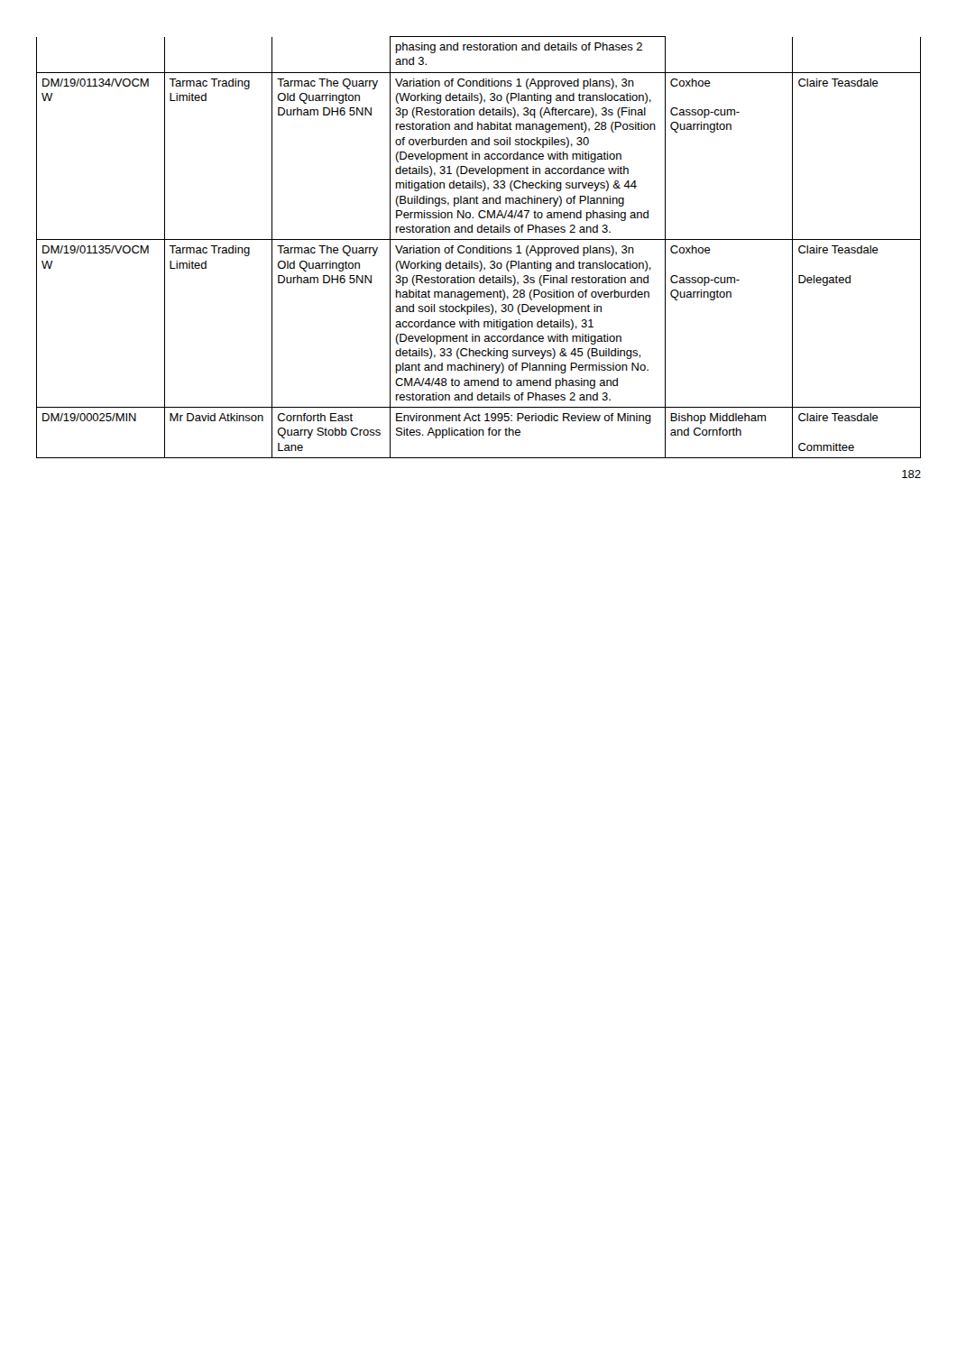| | | | phasing and restoration and details of Phases 2 and 3. | | |
| DM/19/01134/VOCMW | Tarmac Trading Limited | Tarmac The Quarry Old Quarrington Durham DH6 5NN | Variation of Conditions 1 (Approved plans), 3n (Working details), 3o (Planting and translocation), 3p (Restoration details), 3q (Aftercare), 3s (Final restoration and habitat management), 28 (Position of overburden and soil stockpiles), 30 (Development in accordance with mitigation details), 31 (Development in accordance with mitigation details), 33 (Checking surveys) & 44 (Buildings, plant and machinery) of Planning Permission No. CMA/4/47 to amend phasing and restoration and details of Phases 2 and 3. | Coxhoe Cassop-cum-Quarrington | Claire Teasdale |
| DM/19/01135/VOCMW | Tarmac Trading Limited | Tarmac The Quarry Old Quarrington Durham DH6 5NN | Variation of Conditions 1 (Approved plans), 3n (Working details), 3o (Planting and translocation), 3p (Restoration details), 3s (Final restoration and habitat management), 28 (Position of overburden and soil stockpiles), 30 (Development in accordance with mitigation details), 31 (Development in accordance with mitigation details), 33 (Checking surveys) & 45 (Buildings, plant and machinery) of Planning Permission No. CMA/4/48 to amend to amend phasing and restoration and details of Phases 2 and 3. | Coxhoe Cassop-cum-Quarrington | Claire Teasdale Delegated |
| DM/19/00025/MIN | Mr David Atkinson | Cornforth East Quarry Stobb Cross Lane | Environment Act 1995: Periodic Review of Mining Sites. Application for the | Bishop Middleham and Cornforth | Claire Teasdale Committee |
182